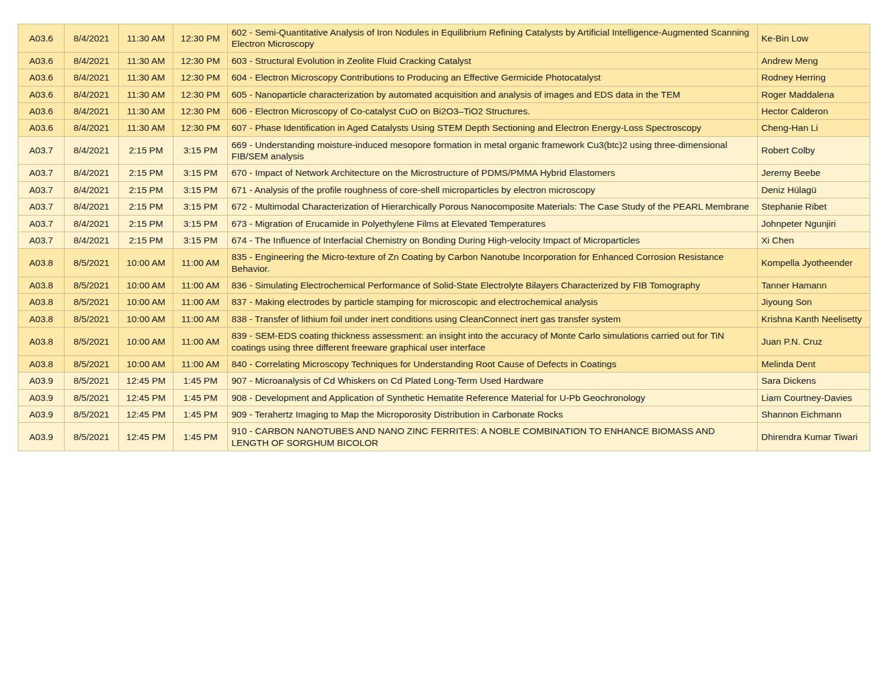| A03.6 | 8/4/2021 | 11:30 AM | 12:30 PM | 602 - Semi-Quantitative Analysis of Iron Nodules in Equilibrium Refining Catalysts by Artificial Intelligence-Augmented Scanning Electron Microscopy | Ke-Bin Low |
| A03.6 | 8/4/2021 | 11:30 AM | 12:30 PM | 603 - Structural Evolution in Zeolite Fluid Cracking Catalyst | Andrew Meng |
| A03.6 | 8/4/2021 | 11:30 AM | 12:30 PM | 604 - Electron Microscopy Contributions to Producing an Effective Germicide Photocatalyst | Rodney Herring |
| A03.6 | 8/4/2021 | 11:30 AM | 12:30 PM | 605 - Nanoparticle characterization by automated acquisition and analysis of images and EDS data in the TEM | Roger Maddalena |
| A03.6 | 8/4/2021 | 11:30 AM | 12:30 PM | 606 - Electron Microscopy of Co-catalyst CuO on Bi2O3–TiO2 Structures. | Hector Calderon |
| A03.6 | 8/4/2021 | 11:30 AM | 12:30 PM | 607 - Phase Identification in Aged Catalysts Using STEM Depth Sectioning and Electron Energy-Loss Spectroscopy | Cheng-Han Li |
| A03.7 | 8/4/2021 | 2:15 PM | 3:15 PM | 669 - Understanding moisture-induced mesopore formation in metal organic framework Cu3(btc)2 using three-dimensional FIB/SEM analysis | Robert Colby |
| A03.7 | 8/4/2021 | 2:15 PM | 3:15 PM | 670 - Impact of Network Architecture on the Microstructure of PDMS/PMMA Hybrid Elastomers | Jeremy Beebe |
| A03.7 | 8/4/2021 | 2:15 PM | 3:15 PM | 671 - Analysis of the profile roughness of core-shell microparticles by electron microscopy | Deniz Hülagü |
| A03.7 | 8/4/2021 | 2:15 PM | 3:15 PM | 672 - Multimodal Characterization of Hierarchically Porous Nanocomposite Materials: The Case Study of the PEARL Membrane | Stephanie Ribet |
| A03.7 | 8/4/2021 | 2:15 PM | 3:15 PM | 673 - Migration of Erucamide in Polyethylene Films at Elevated Temperatures | Johnpeter Ngunjiri |
| A03.7 | 8/4/2021 | 2:15 PM | 3:15 PM | 674 - The Influence of Interfacial Chemistry on Bonding During High-velocity Impact of Microparticles | Xi Chen |
| A03.8 | 8/5/2021 | 10:00 AM | 11:00 AM | 835 - Engineering the Micro-texture of Zn Coating by Carbon Nanotube Incorporation for Enhanced Corrosion Resistance Behavior. | Kompella Jyotheender |
| A03.8 | 8/5/2021 | 10:00 AM | 11:00 AM | 836 - Simulating Electrochemical Performance of Solid-State Electrolyte Bilayers Characterized by FIB Tomography | Tanner Hamann |
| A03.8 | 8/5/2021 | 10:00 AM | 11:00 AM | 837 - Making electrodes by particle stamping for microscopic and electrochemical analysis | Jiyoung Son |
| A03.8 | 8/5/2021 | 10:00 AM | 11:00 AM | 838 - Transfer of lithium foil under inert conditions using CleanConnect inert gas transfer system | Krishna Kanth Neelisetty |
| A03.8 | 8/5/2021 | 10:00 AM | 11:00 AM | 839 - SEM-EDS coating thickness assessment: an insight into the accuracy of Monte Carlo simulations carried out for TiN coatings using three different freeware graphical user interface | Juan P.N. Cruz |
| A03.8 | 8/5/2021 | 10:00 AM | 11:00 AM | 840 - Correlating Microscopy Techniques for Understanding Root Cause of Defects in Coatings | Melinda Dent |
| A03.9 | 8/5/2021 | 12:45 PM | 1:45 PM | 907 - Microanalysis of Cd Whiskers on Cd Plated Long-Term Used Hardware | Sara Dickens |
| A03.9 | 8/5/2021 | 12:45 PM | 1:45 PM | 908 - Development and Application of Synthetic Hematite Reference Material for U-Pb Geochronology | Liam Courtney-Davies |
| A03.9 | 8/5/2021 | 12:45 PM | 1:45 PM | 909 - Terahertz Imaging to Map the Microporosity Distribution in Carbonate Rocks | Shannon Eichmann |
| A03.9 | 8/5/2021 | 12:45 PM | 1:45 PM | 910 - CARBON NANOTUBES AND NANO ZINC FERRITES: A NOBLE COMBINATION TO ENHANCE BIOMASS AND LENGTH OF SORGHUM BICOLOR | Dhirendra Kumar Tiwari |